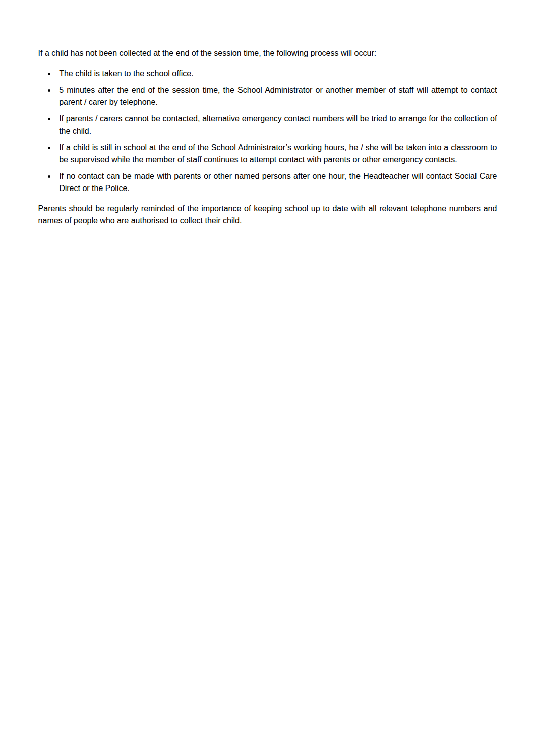If a child has not been collected at the end of the session time, the following process will occur:
The child is taken to the school office.
5 minutes after the end of the session time, the School Administrator or another member of staff will attempt to contact parent / carer by telephone.
If parents / carers cannot be contacted, alternative emergency contact numbers will be tried to arrange for the collection of the child.
If a child is still in school at the end of the School Administrator’s working hours, he / she will be taken into a classroom to be supervised while the member of staff continues to attempt contact with parents or other emergency contacts.
If no contact can be made with parents or other named persons after one hour, the Headteacher will contact Social Care Direct or the Police.
Parents should be regularly reminded of the importance of keeping school up to date with all relevant telephone numbers and names of people who are authorised to collect their child.